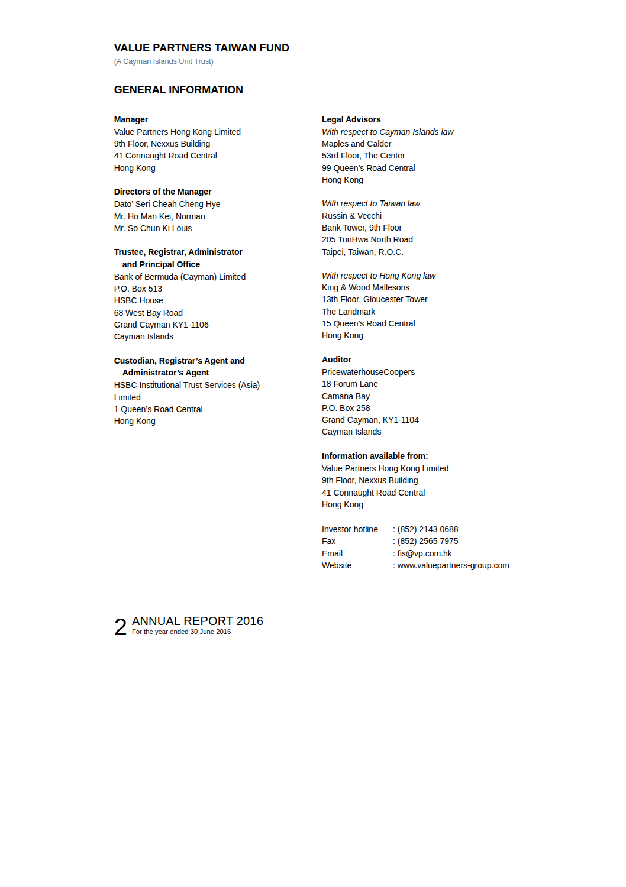VALUE PARTNERS TAIWAN FUND
(A Cayman Islands Unit Trust)
GENERAL INFORMATION
Manager
Value Partners Hong Kong Limited
9th Floor, Nexxus Building
41 Connaught Road Central
Hong Kong
Directors of the Manager
Dato’ Seri Cheah Cheng Hye
Mr. Ho Man Kei, Norman
Mr. So Chun Ki Louis
Trustee, Registrar, Administratorand Principal Office
Bank of Bermuda (Cayman) Limited
P.O. Box 513
HSBC House
68 West Bay Road
Grand Cayman KY1-1106
Cayman Islands
Custodian, Registrar’s Agent andAdministrator’s Agent
HSBC Institutional Trust Services (Asia)
Limited
1 Queen’s Road Central
Hong Kong
Legal Advisors
With respect to Cayman Islands law
Maples and Calder
53rd Floor, The Center
99 Queen’s Road Central
Hong Kong
With respect to Taiwan law
Russin & Vecchi
Bank Tower, 9th Floor
205 TunHwa North Road
Taipei, Taiwan, R.O.C.
With respect to Hong Kong law
King & Wood Mallesons
13th Floor, Gloucester Tower
The Landmark
15 Queen’s Road Central
Hong Kong
Auditor
PricewaterhouseCoopers
18 Forum Lane
Camana Bay
P.O. Box 258
Grand Cayman, KY1-1104
Cayman Islands
Information available from:
Value Partners Hong Kong Limited
9th Floor, Nexxus Building
41 Connaught Road Central
Hong Kong
| Investor hotline | : (852) 2143 0688 |
| Fax | : (852) 2565 7975 |
| Email | : fis@vp.com.hk |
| Website | : www.valuepartners-group.com |
2
ANNUAL REPORT 2016
For the year ended 30 June 2016